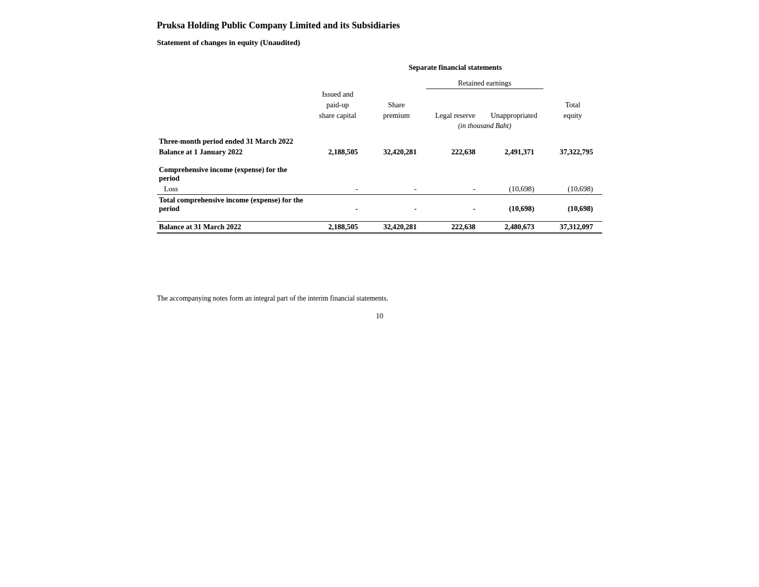Pruksa Holding Public Company Limited and its Subsidiaries
Statement of changes in equity (Unaudited)
| | Separate financial statements |
| | | | Retained earnings | |
| | Issued and | | | | |
| | paid-up | Share | | | Total |
| | share capital | premium | Legal reserve | Unappropriated | equity |
| | | | (in thousand Baht) | |
| Three-month period ended 31 March 2022 | | | | | |
| Balance at 1 January 2022 | 2,188,505 | 32,420,281 | 222,638 | 2,491,371 | 37,322,795 |
| Comprehensive income (expense) for the period | | | | | |
| Loss | - | - | - | (10,698) | (10,698) |
| Total comprehensive income (expense) for the period | - | - | - | (10,698) | (10,698) |
| Balance at 31 March 2022 | 2,188,505 | 32,420,281 | 222,638 | 2,480,673 | 37,312,097 |
The accompanying notes form an integral part of the interim financial statements.
10